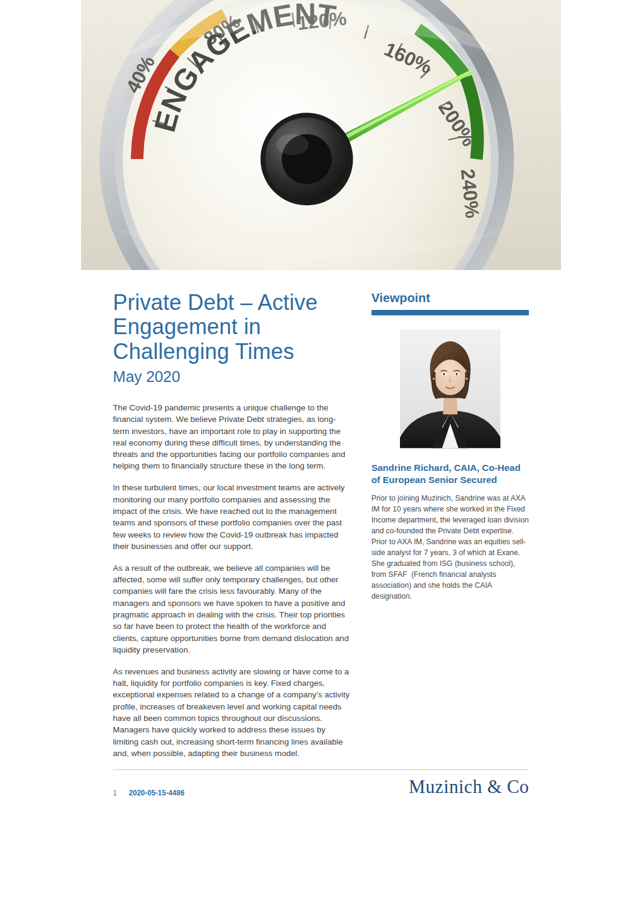40% 80% 120% 160% 200% 240% ENGAGEMENT
Private Debt – Active Engagement in Challenging Times
May 2020
The Covid-19 pandemic presents a unique challenge to the financial system. We believe Private Debt strategies, as long-term investors, have an important role to play in supporting the real economy during these difficult times, by understanding the threats and the opportunities facing our portfolio companies and helping them to financially structure these in the long term.
In these turbulent times, our local investment teams are actively monitoring our many portfolio companies and assessing the impact of the crisis. We have reached out to the management teams and sponsors of these portfolio companies over the past few weeks to review how the Covid-19 outbreak has impacted their businesses and offer our support.
As a result of the outbreak, we believe all companies will be affected, some will suffer only temporary challenges, but other companies will fare the crisis less favourably. Many of the managers and sponsors we have spoken to have a positive and pragmatic approach in dealing with the crisis. Their top priorities so far have been to protect the health of the workforce and clients, capture opportunities borne from demand dislocation and liquidity preservation.
As revenues and business activity are slowing or have come to a halt, liquidity for portfolio companies is key. Fixed charges, exceptional expenses related to a change of a company’s activity profile, increases of breakeven level and working capital needs have all been common topics throughout our discussions. Managers have quickly worked to address these issues by limiting cash out, increasing short-term financing lines available and, when possible, adapting their business model.
Viewpoint
Sandrine Richard, CAIA, Co-Head of European Senior Secured
Prior to joining Muzinich, Sandrine was at AXA IM for 10 years where she worked in the Fixed Income department, the leveraged loan division and co-founded the Private Debt expertise. Prior to AXA IM, Sandrine was an equities sell-side analyst for 7 years, 3 of which at Exane. She graduated from ISG (business school), from SFAF (French financial analysts association) and she holds the CAIA designation.
1 2020-05-15-4486
Muzinich & Co